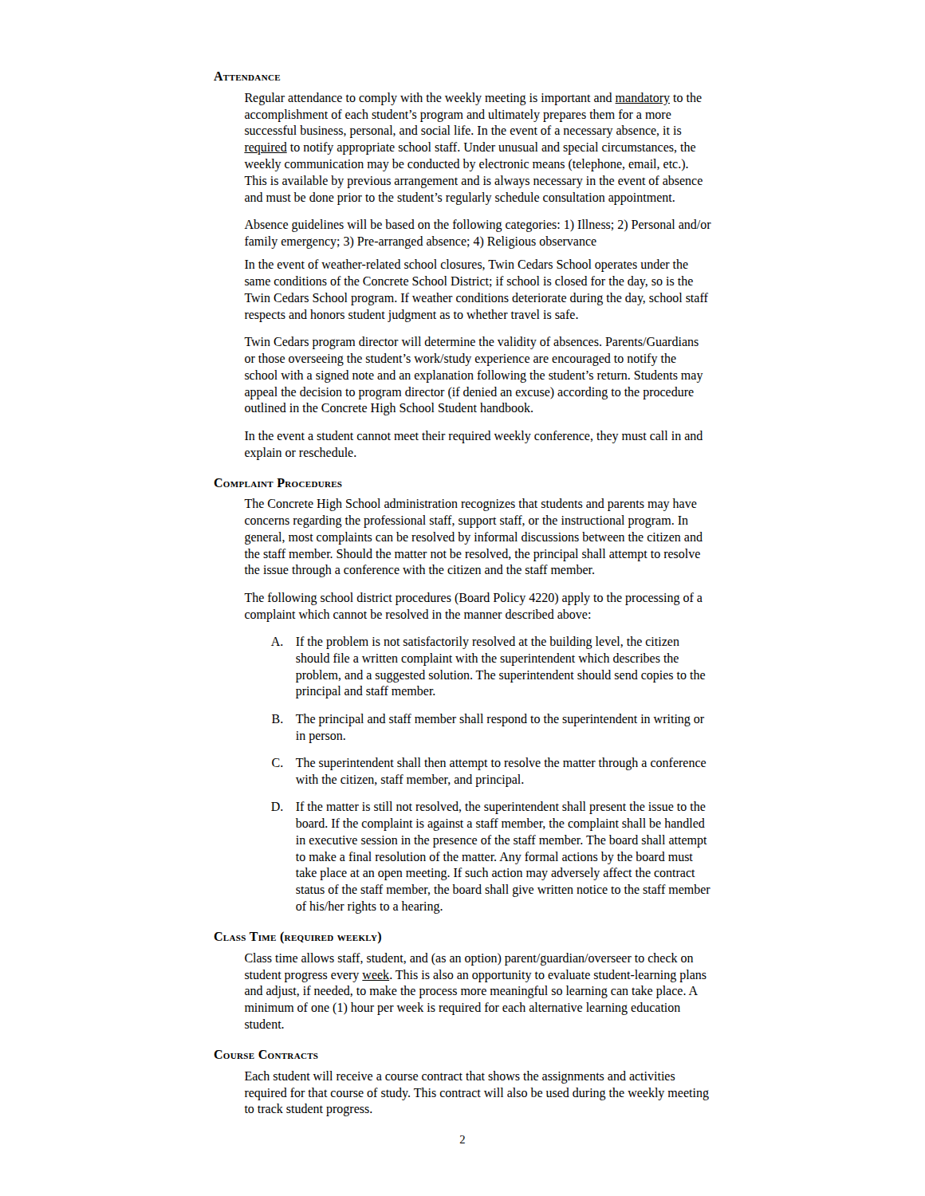Attendance
Regular attendance to comply with the weekly meeting is important and mandatory to the accomplishment of each student’s program and ultimately prepares them for a more successful business, personal, and social life. In the event of a necessary absence, it is required to notify appropriate school staff. Under unusual and special circumstances, the weekly communication may be conducted by electronic means (telephone, email, etc.). This is available by previous arrangement and is always necessary in the event of absence and must be done prior to the student’s regularly schedule consultation appointment.
Absence guidelines will be based on the following categories: 1) Illness; 2) Personal and/or family emergency; 3) Pre-arranged absence; 4) Religious observance
In the event of weather-related school closures, Twin Cedars School operates under the same conditions of the Concrete School District; if school is closed for the day, so is the Twin Cedars School program. If weather conditions deteriorate during the day, school staff respects and honors student judgment as to whether travel is safe.
Twin Cedars program director will determine the validity of absences. Parents/Guardians or those overseeing the student’s work/study experience are encouraged to notify the school with a signed note and an explanation following the student’s return. Students may appeal the decision to program director (if denied an excuse) according to the procedure outlined in the Concrete High School Student handbook.
In the event a student cannot meet their required weekly conference, they must call in and explain or reschedule.
Complaint Procedures
The Concrete High School administration recognizes that students and parents may have concerns regarding the professional staff, support staff, or the instructional program. In general, most complaints can be resolved by informal discussions between the citizen and the staff member. Should the matter not be resolved, the principal shall attempt to resolve the issue through a conference with the citizen and the staff member.
The following school district procedures (Board Policy 4220) apply to the processing of a complaint which cannot be resolved in the manner described above:
If the problem is not satisfactorily resolved at the building level, the citizen should file a written complaint with the superintendent which describes the problem, and a suggested solution. The superintendent should send copies to the principal and staff member.
The principal and staff member shall respond to the superintendent in writing or in person.
The superintendent shall then attempt to resolve the matter through a conference with the citizen, staff member, and principal.
If the matter is still not resolved, the superintendent shall present the issue to the board. If the complaint is against a staff member, the complaint shall be handled in executive session in the presence of the staff member. The board shall attempt to make a final resolution of the matter. Any formal actions by the board must take place at an open meeting. If such action may adversely affect the contract status of the staff member, the board shall give written notice to the staff member of his/her rights to a hearing.
Class Time (required weekly)
Class time allows staff, student, and (as an option) parent/guardian/overseer to check on student progress every week. This is also an opportunity to evaluate student-learning plans and adjust, if needed, to make the process more meaningful so learning can take place. A minimum of one (1) hour per week is required for each alternative learning education student.
Course Contracts
Each student will receive a course contract that shows the assignments and activities required for that course of study. This contract will also be used during the weekly meeting to track student progress.
2